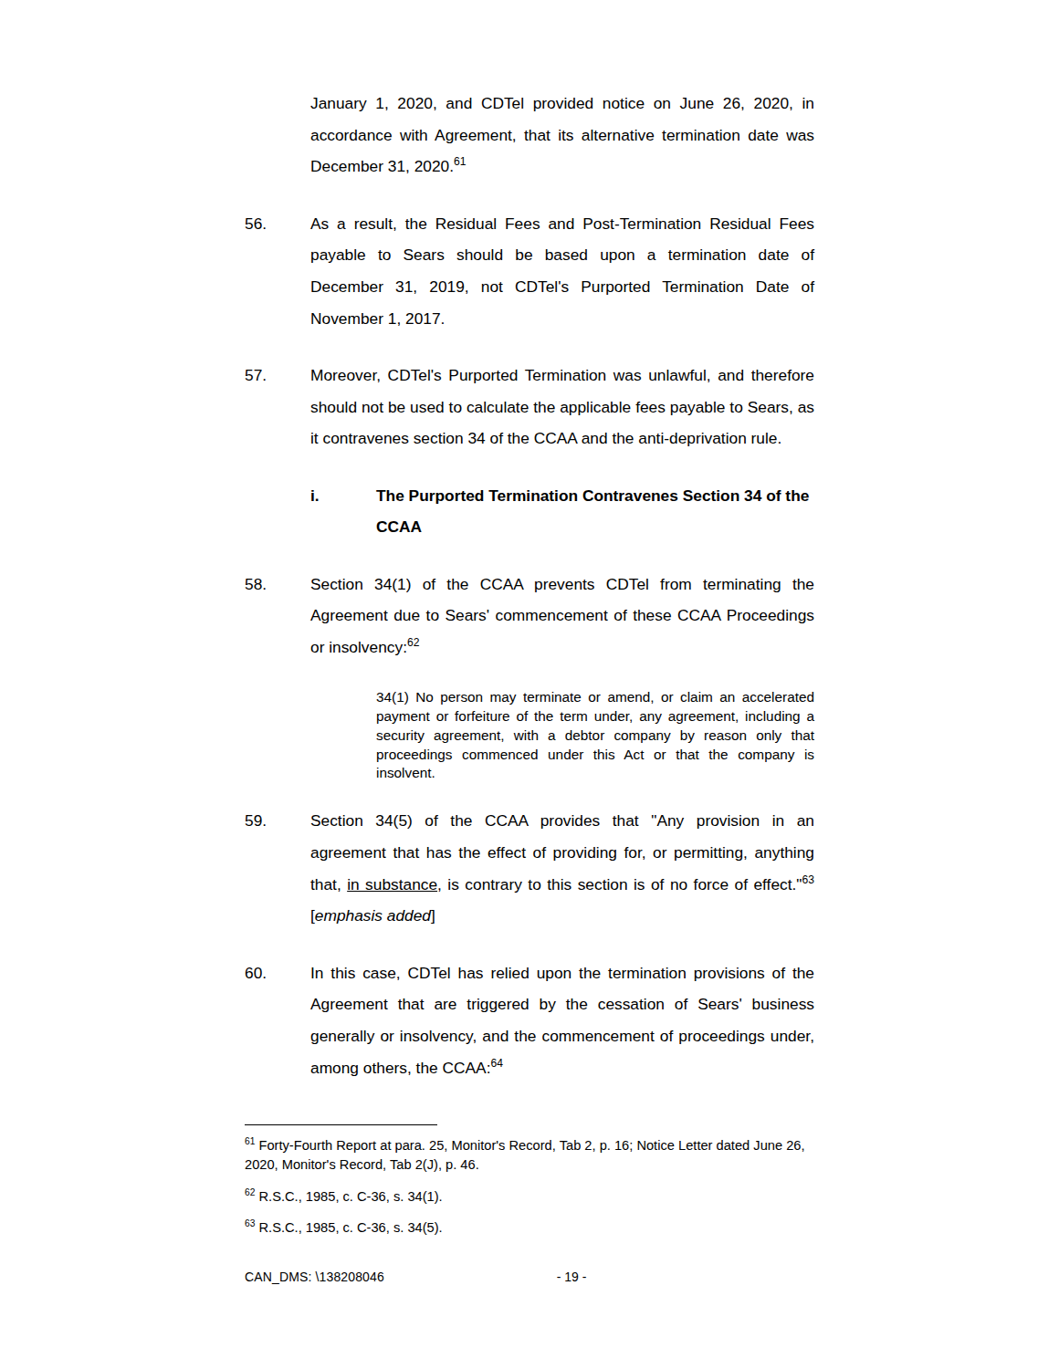January 1, 2020, and CDTel provided notice on June 26, 2020, in accordance with Agreement, that its alternative termination date was December 31, 2020.61
56. As a result, the Residual Fees and Post-Termination Residual Fees payable to Sears should be based upon a termination date of December 31, 2019, not CDTel's Purported Termination Date of November 1, 2017.
57. Moreover, CDTel's Purported Termination was unlawful, and therefore should not be used to calculate the applicable fees payable to Sears, as it contravenes section 34 of the CCAA and the anti-deprivation rule.
i. The Purported Termination Contravenes Section 34 of the CCAA
58. Section 34(1) of the CCAA prevents CDTel from terminating the Agreement due to Sears' commencement of these CCAA Proceedings or insolvency:62
34(1) No person may terminate or amend, or claim an accelerated payment or forfeiture of the term under, any agreement, including a security agreement, with a debtor company by reason only that proceedings commenced under this Act or that the company is insolvent.
59. Section 34(5) of the CCAA provides that "Any provision in an agreement that has the effect of providing for, or permitting, anything that, in substance, is contrary to this section is of no force of effect."63 [emphasis added]
60. In this case, CDTel has relied upon the termination provisions of the Agreement that are triggered by the cessation of Sears' business generally or insolvency, and the commencement of proceedings under, among others, the CCAA:64
61 Forty-Fourth Report at para. 25, Monitor's Record, Tab 2, p. 16; Notice Letter dated June 26, 2020, Monitor's Record, Tab 2(J), p. 46.
62 R.S.C., 1985, c. C-36, s. 34(1).
63 R.S.C., 1985, c. C-36, s. 34(5).
CAN_DMS: \138208046
- 19 -